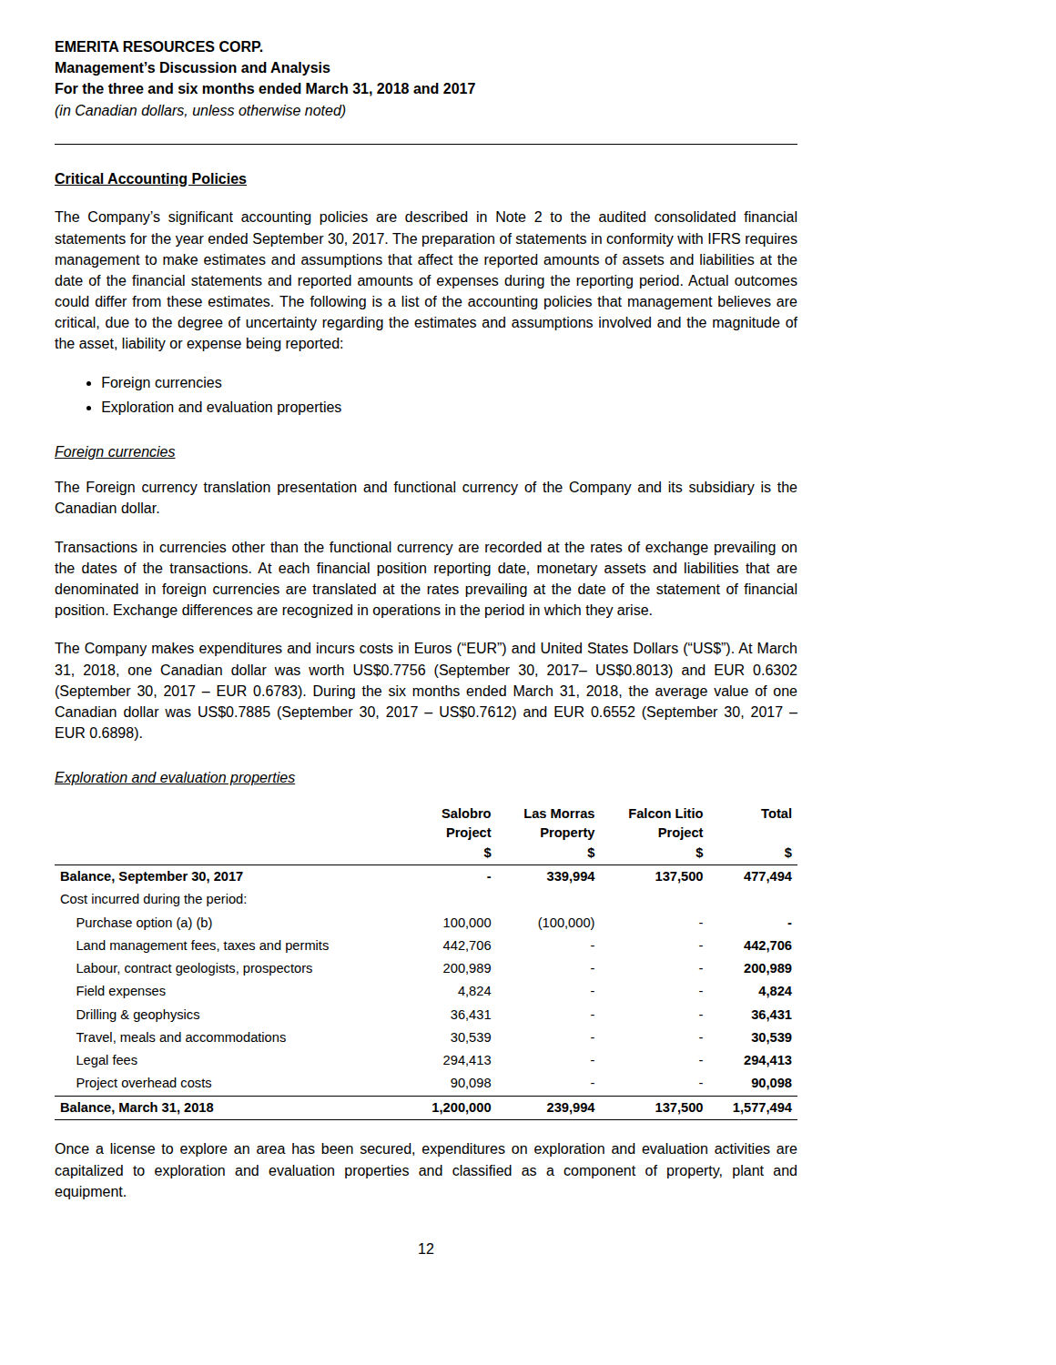EMERITA RESOURCES CORP.
Management’s Discussion and Analysis
For the three and six months ended March 31, 2018 and 2017
(in Canadian dollars, unless otherwise noted)
Critical Accounting Policies
The Company’s significant accounting policies are described in Note 2 to the audited consolidated financial statements for the year ended September 30, 2017. The preparation of statements in conformity with IFRS requires management to make estimates and assumptions that affect the reported amounts of assets and liabilities at the date of the financial statements and reported amounts of expenses during the reporting period. Actual outcomes could differ from these estimates. The following is a list of the accounting policies that management believes are critical, due to the degree of uncertainty regarding the estimates and assumptions involved and the magnitude of the asset, liability or expense being reported:
Foreign currencies
Exploration and evaluation properties
Foreign currencies
The Foreign currency translation presentation and functional currency of the Company and its subsidiary is the Canadian dollar.
Transactions in currencies other than the functional currency are recorded at the rates of exchange prevailing on the dates of the transactions. At each financial position reporting date, monetary assets and liabilities that are denominated in foreign currencies are translated at the rates prevailing at the date of the statement of financial position. Exchange differences are recognized in operations in the period in which they arise.
The Company makes expenditures and incurs costs in Euros (“EUR”) and United States Dollars (“US$”). At March 31, 2018, one Canadian dollar was worth US$0.7756 (September 30, 2017– US$0.8013) and EUR 0.6302 (September 30, 2017 – EUR 0.6783). During the six months ended March 31, 2018, the average value of one Canadian dollar was US$0.7885 (September 30, 2017 – US$0.7612) and EUR 0.6552 (September 30, 2017 – EUR 0.6898).
Exploration and evaluation properties
| | Salobro Project $ | Las Morras Property $ | Falcon Litio Project $ | Total $ |
| --- | --- | --- | --- | --- |
| Balance, September 30, 2017 | - | 339,994 | 137,500 | 477,494 |
| Cost incurred during the period: | | | | |
| Purchase option (a) (b) | 100,000 | (100,000) | - | - |
| Land management fees, taxes and permits | 442,706 | - | - | 442,706 |
| Labour, contract geologists, prospectors | 200,989 | - | - | 200,989 |
| Field expenses | 4,824 | - | - | 4,824 |
| Drilling & geophysics | 36,431 | - | - | 36,431 |
| Travel, meals and accommodations | 30,539 | - | - | 30,539 |
| Legal fees | 294,413 | - | - | 294,413 |
| Project overhead costs | 90,098 | - | - | 90,098 |
| Balance, March 31, 2018 | 1,200,000 | 239,994 | 137,500 | 1,577,494 |
Once a license to explore an area has been secured, expenditures on exploration and evaluation activities are capitalized to exploration and evaluation properties and classified as a component of property, plant and equipment.
12